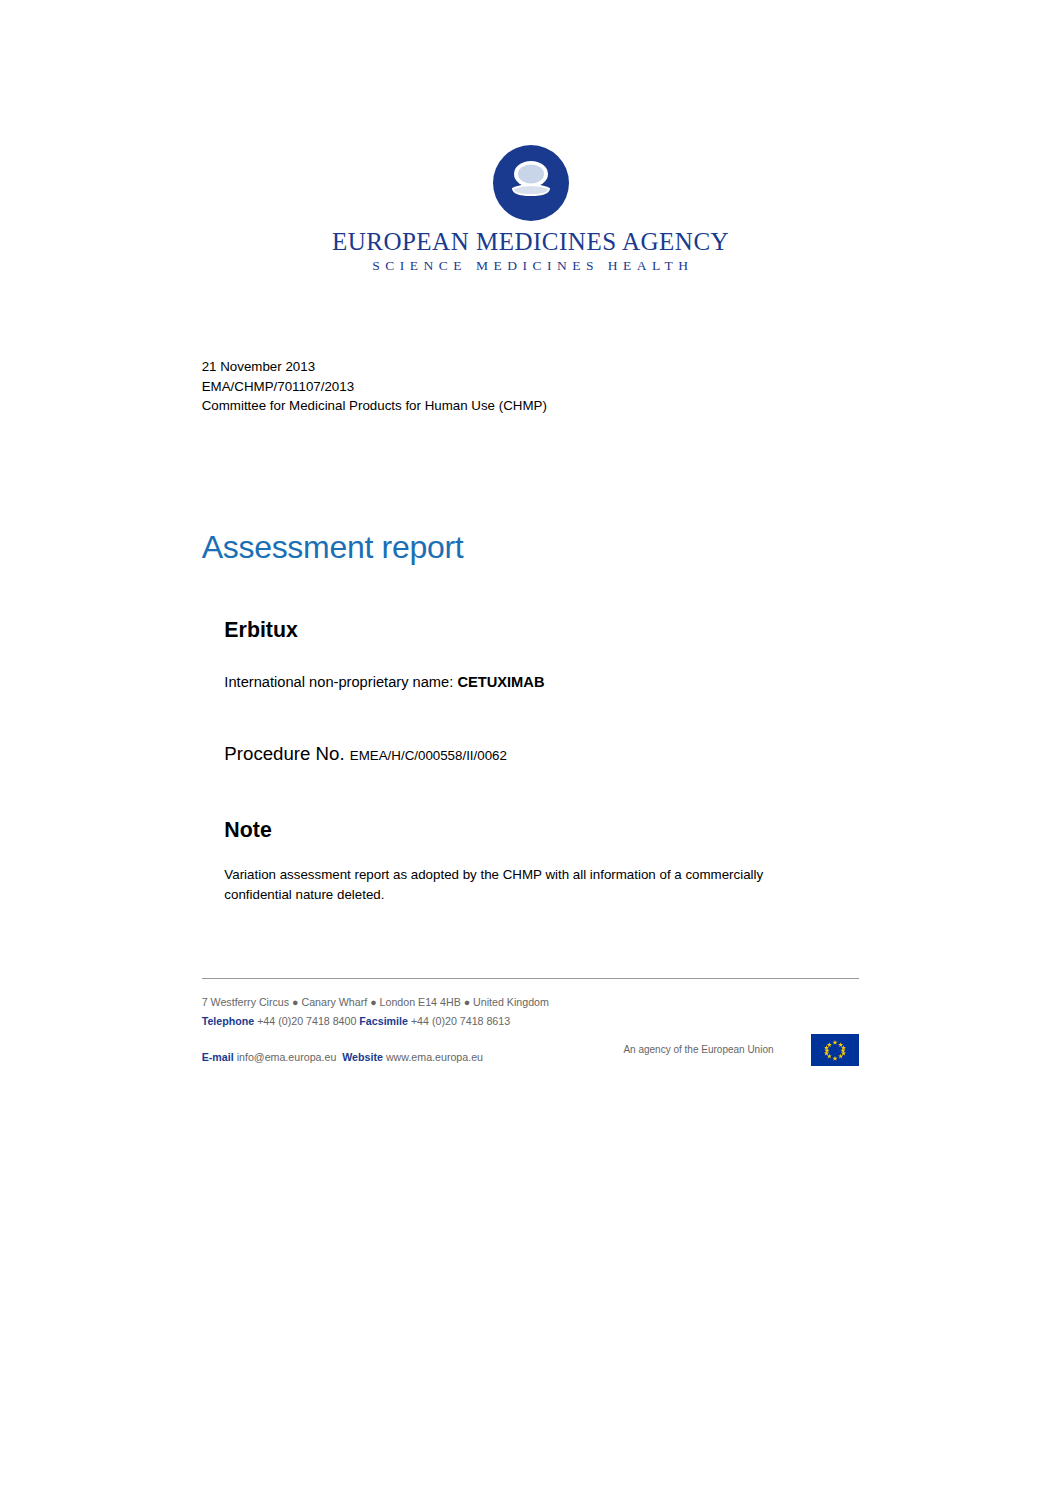EUROPEAN MEDICINES AGENCY
SCIENCE MEDICINES HEALTH
21 November 2013
EMA/CHMP/701107/2013
Committee for Medicinal Products for Human Use (CHMP)
Assessment report
Erbitux
International non-proprietary name: CETUXIMAB
Procedure No. EMEA/H/C/000558/II/0062
Note
Variation assessment report as adopted by the CHMP with all information of a commercially confidential nature deleted.
7 Westferry Circus ● Canary Wharf ● London E14 4HB ● United Kingdom
Telephone +44 (0)20 7418 8400 Facsimile +44 (0)20 7418 8613
E-mail info@ema.europa.eu Website www.ema.europa.eu
An agency of the European Union